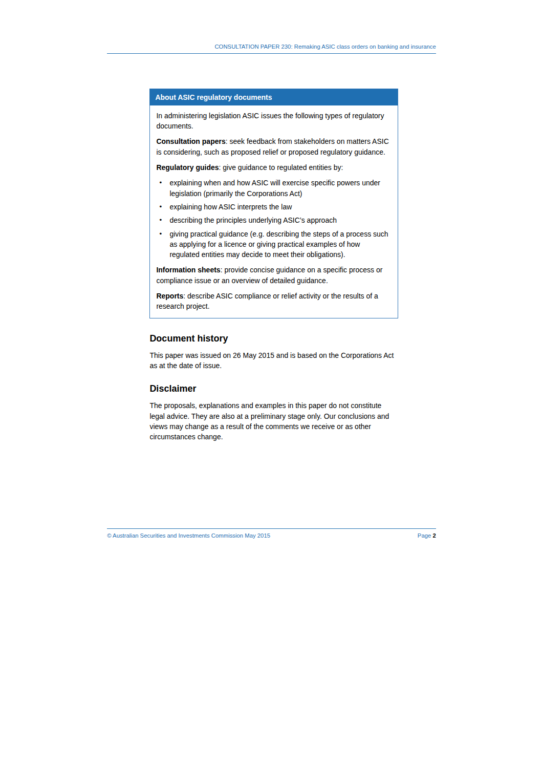CONSULTATION PAPER 230: Remaking ASIC class orders on banking and insurance
About ASIC regulatory documents
In administering legislation ASIC issues the following types of regulatory documents.
Consultation papers: seek feedback from stakeholders on matters ASIC is considering, such as proposed relief or proposed regulatory guidance.
Regulatory guides: give guidance to regulated entities by:
explaining when and how ASIC will exercise specific powers under legislation (primarily the Corporations Act)
explaining how ASIC interprets the law
describing the principles underlying ASIC’s approach
giving practical guidance (e.g. describing the steps of a process such as applying for a licence or giving practical examples of how regulated entities may decide to meet their obligations).
Information sheets: provide concise guidance on a specific process or compliance issue or an overview of detailed guidance.
Reports: describe ASIC compliance or relief activity or the results of a research project.
Document history
This paper was issued on 26 May 2015 and is based on the Corporations Act as at the date of issue.
Disclaimer
The proposals, explanations and examples in this paper do not constitute legal advice. They are also at a preliminary stage only. Our conclusions and views may change as a result of the comments we receive or as other circumstances change.
© Australian Securities and Investments Commission May 2015
Page 2